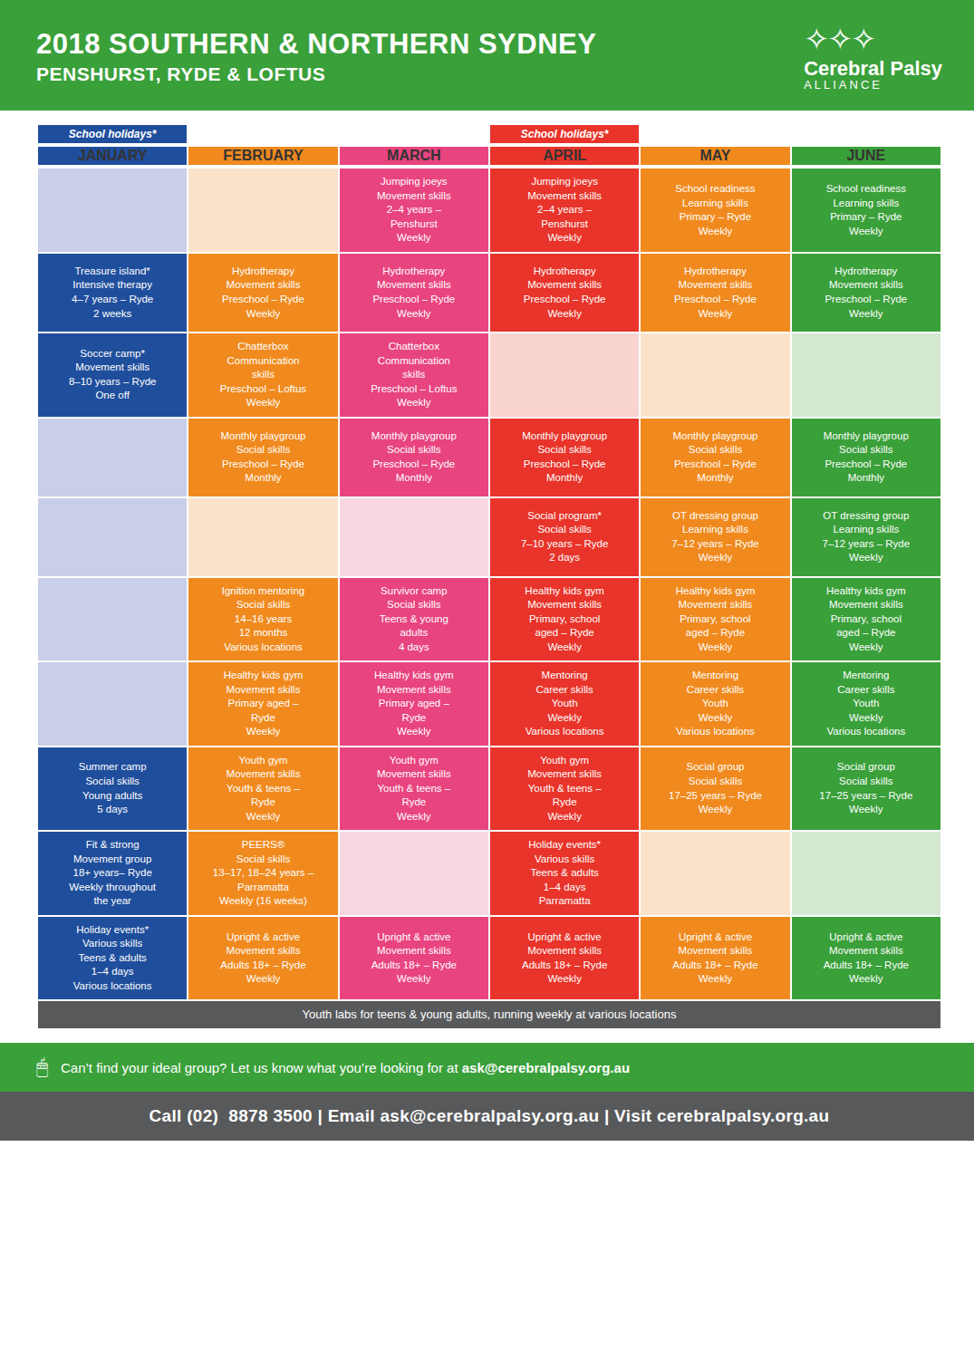2018 SOUTHERN & NORTHERN SYDNEY
PENSHURST, RYDE & LOFTUS
✧✧✧ Cerebral Palsy ALLIANCE
2018 program calendar, January to June
| School holidays* | | | School holidays* | | |
| --- | --- | --- | --- | --- | --- |
| JANUARY | FEBRUARY | MARCH | APRIL | MAY | JUNE |
| | | Jumping joeys Movement skills 2–4 years – Penshurst Weekly | Jumping joeys Movement skills 2–4 years – Penshurst Weekly | School readiness Learning skills Primary – Ryde Weekly | School readiness Learning skills Primary – Ryde Weekly |
| Treasure island* Intensive therapy 4–7 years – Ryde 2 weeks | Hydrotherapy Movement skills Preschool – Ryde Weekly | Hydrotherapy Movement skills Preschool – Ryde Weekly | Hydrotherapy Movement skills Preschool – Ryde Weekly | Hydrotherapy Movement skills Preschool – Ryde Weekly | Hydrotherapy Movement skills Preschool – Ryde Weekly |
| Soccer camp* Movement skills 8–10 years – Ryde One off | Chatterbox Communication skills Preschool – Loftus Weekly | Chatterbox Communication skills Preschool – Loftus Weekly | | | |
| | Monthly playgroup Social skills Preschool – Ryde Monthly | Monthly playgroup Social skills Preschool – Ryde Monthly | Monthly playgroup Social skills Preschool – Ryde Monthly | Monthly playgroup Social skills Preschool – Ryde Monthly | Monthly playgroup Social skills Preschool – Ryde Monthly |
| | | | Social program* Social skills 7–10 years – Ryde 2 days | OT dressing group Learning skills 7–12 years – Ryde Weekly | OT dressing group Learning skills 7–12 years – Ryde Weekly |
| | Ignition mentoring Social skills 14–16 years 12 months Various locations | Survivor camp Social skills Teens & young adults 4 days | Healthy kids gym Movement skills Primary, school aged – Ryde Weekly | Healthy kids gym Movement skills Primary, school aged – Ryde Weekly | Healthy kids gym Movement skills Primary, school aged – Ryde Weekly |
| | Healthy kids gym Movement skills Primary aged – Ryde Weekly | Healthy kids gym Movement skills Primary aged – Ryde Weekly | Mentoring Career skills Youth Weekly Various locations | Mentoring Career skills Youth Weekly Various locations | Mentoring Career skills Youth Weekly Various locations |
| Summer camp Social skills Young adults 5 days | Youth gym Movement skills Youth & teens – Ryde Weekly | Youth gym Movement skills Youth & teens – Ryde Weekly | Youth gym Movement skills Youth & teens – Ryde Weekly | Social group Social skills 17–25 years – Ryde Weekly | Social group Social skills 17–25 years – Ryde Weekly |
| Fit & strong Movement group 18+ years– Ryde Weekly throughout the year | PEERS® Social skills 13–17, 18–24 years – Parramatta Weekly (16 weeks) | | Holiday events* Various skills Teens & adults 1–4 days Parramatta | | |
| Holiday events* Various skills Teens & adults 1–4 days Various locations | Upright & active Movement skills Adults 18+ – Ryde Weekly | Upright & active Movement skills Adults 18+ – Ryde Weekly | Upright & active Movement skills Adults 18+ – Ryde Weekly | Upright & active Movement skills Adults 18+ – Ryde Weekly | Upright & active Movement skills Adults 18+ – Ryde Weekly |
| Youth labs for teens & young adults, running weekly at various locations |
🖱 Can’t find your ideal group? Let us know what you’re looking for at ask@cerebralpalsy.org.au
Call (02) 8878 3500 | Email ask@cerebralpalsy.org.au | Visit cerebralpalsy.org.au